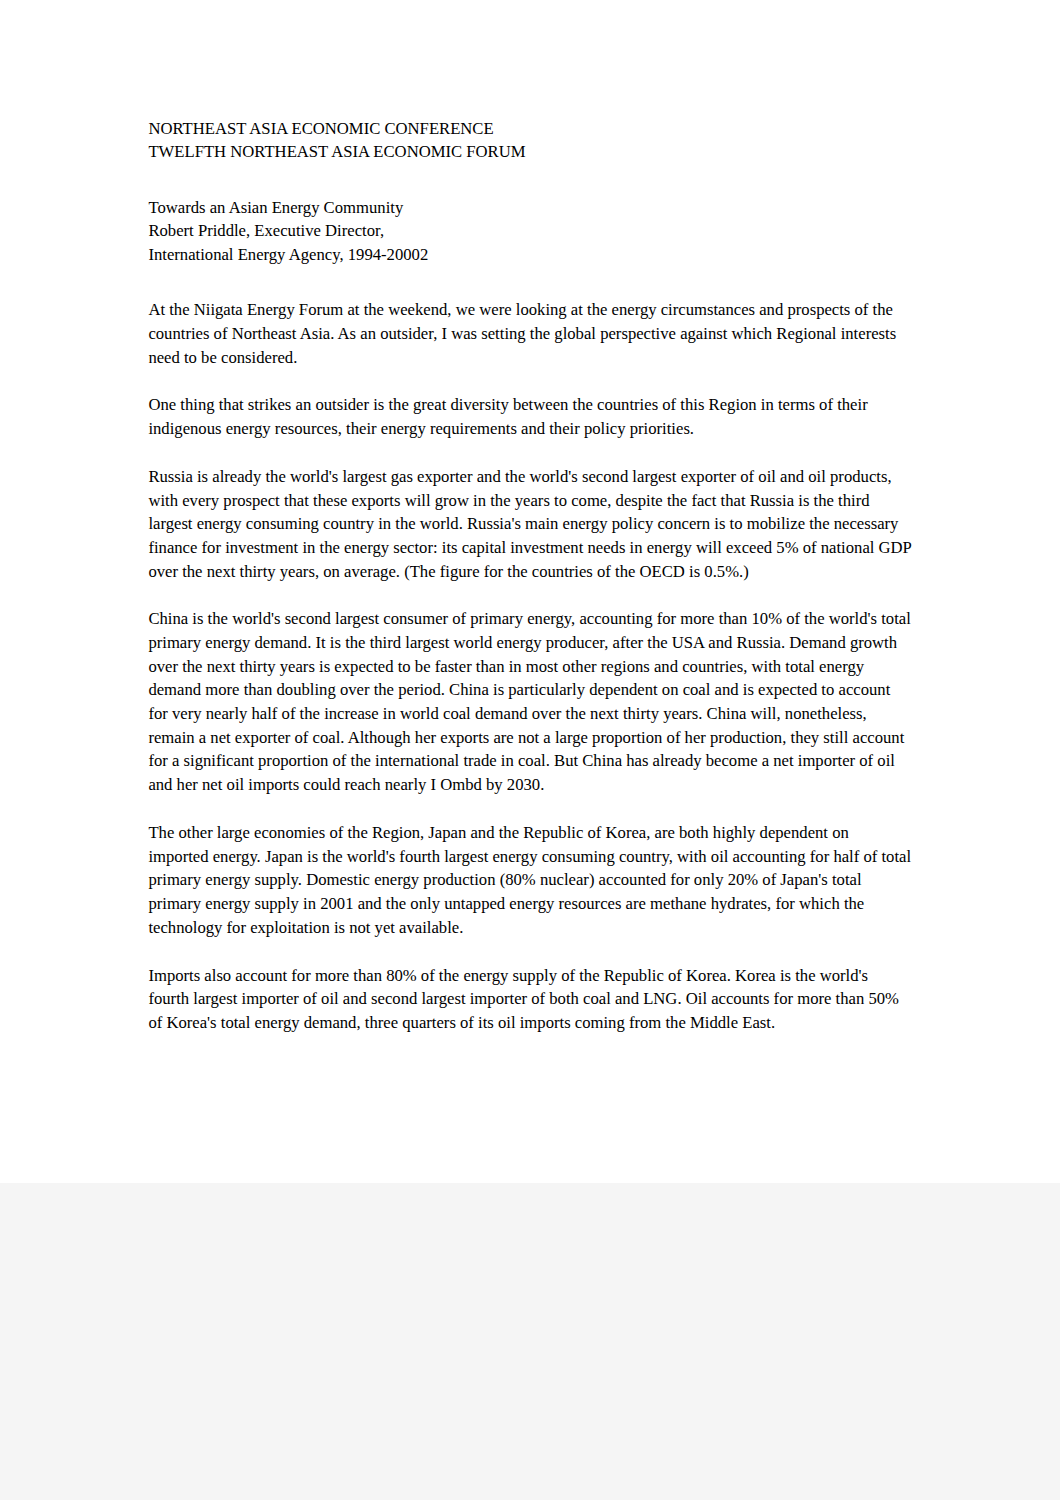NORTHEAST ASIA ECONOMIC CONFERENCE
TWELFTH NORTHEAST ASIA ECONOMIC FORUM
Towards an Asian Energy Community
Robert Priddle, Executive Director,
International Energy Agency, 1994-20002
At the Niigata Energy Forum at the weekend, we were looking at the energy circumstances and prospects of the countries of Northeast Asia. As an outsider, I was setting the global perspective against which Regional interests need to be considered.
One thing that strikes an outsider is the great diversity between the countries of this Region in terms of their indigenous energy resources, their energy requirements and their policy priorities.
Russia is already the world's largest gas exporter and the world's second largest exporter of oil and oil products, with every prospect that these exports will grow in the years to come, despite the fact that Russia is the third largest energy consuming country in the world. Russia's main energy policy concern is to mobilize the necessary finance for investment in the energy sector: its capital investment needs in energy will exceed 5% of national GDP over the next thirty years, on average. (The figure for the countries of the OECD is 0.5%.)
China is the world's second largest consumer of primary energy, accounting for more than 10% of the world's total primary energy demand. It is the third largest world energy producer, after the USA and Russia. Demand growth over the next thirty years is expected to be faster than in most other regions and countries, with total energy demand more than doubling over the period. China is particularly dependent on coal and is expected to account for very nearly half of the increase in world coal demand over the next thirty years. China will, nonetheless, remain a net exporter of coal. Although her exports are not a large proportion of her production, they still account for a significant proportion of the international trade in coal. But China has already become a net importer of oil and her net oil imports could reach nearly I Ombd by 2030.
The other large economies of the Region, Japan and the Republic of Korea, are both highly dependent on imported energy. Japan is the world's fourth largest energy consuming country, with oil accounting for half of total primary energy supply. Domestic energy production (80% nuclear) accounted for only 20% of Japan's total primary energy supply in 2001 and the only untapped energy resources are methane hydrates, for which the technology for exploitation is not yet available.
Imports also account for more than 80% of the energy supply of the Republic of Korea. Korea is the world's fourth largest importer of oil and second largest importer of both coal and LNG. Oil accounts for more than 50% of Korea's total energy demand, three quarters of its oil imports coming from the Middle East.